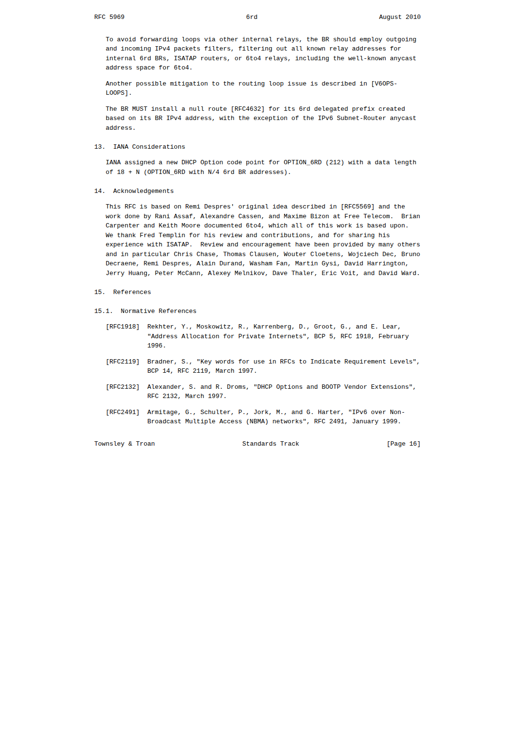RFC 59696rd August 2010
To avoid forwarding loops via other internal relays, the BR should employ outgoing and incoming IPv4 packets filters, filtering out all known relay addresses for internal 6rd BRs, ISATAP routers, or 6to4 relays, including the well-known anycast address space for 6to4.
Another possible mitigation to the routing loop issue is described in [V6OPS-LOOPS].
The BR MUST install a null route [RFC4632] for its 6rd delegated prefix created based on its BR IPv4 address, with the exception of the IPv6 Subnet-Router anycast address.
13. IANA Considerations
IANA assigned a new DHCP Option code point for OPTION_6RD (212) with a data length of 18 + N (OPTION_6RD with N/4 6rd BR addresses).
14. Acknowledgements
This RFC is based on Remi Despres' original idea described in [RFC5569] and the work done by Rani Assaf, Alexandre Cassen, and Maxime Bizon at Free Telecom. Brian Carpenter and Keith Moore documented 6to4, which all of this work is based upon. We thank Fred Templin for his review and contributions, and for sharing his experience with ISATAP. Review and encouragement have been provided by many others and in particular Chris Chase, Thomas Clausen, Wouter Cloetens, Wojciech Dec, Bruno Decraene, Remi Despres, Alain Durand, Washam Fan, Martin Gysi, David Harrington, Jerry Huang, Peter McCann, Alexey Melnikov, Dave Thaler, Eric Voit, and David Ward.
15. References
15.1. Normative References
[RFC1918]
Rekhter, Y., Moskowitz, R., Karrenberg, D., Groot, G., and E. Lear, "Address Allocation for Private Internets", BCP 5, RFC 1918, February 1996.
[RFC2119]
Bradner, S., "Key words for use in RFCs to Indicate Requirement Levels", BCP 14, RFC 2119, March 1997.
[RFC2132]
Alexander, S. and R. Droms, "DHCP Options and BOOTP Vendor Extensions", RFC 2132, March 1997.
[RFC2491]
Armitage, G., Schulter, P., Jork, M., and G. Harter, "IPv6 over Non-Broadcast Multiple Access (NBMA) networks", RFC 2491, January 1999.
Townsley & Troan Standards Track[Page 16]